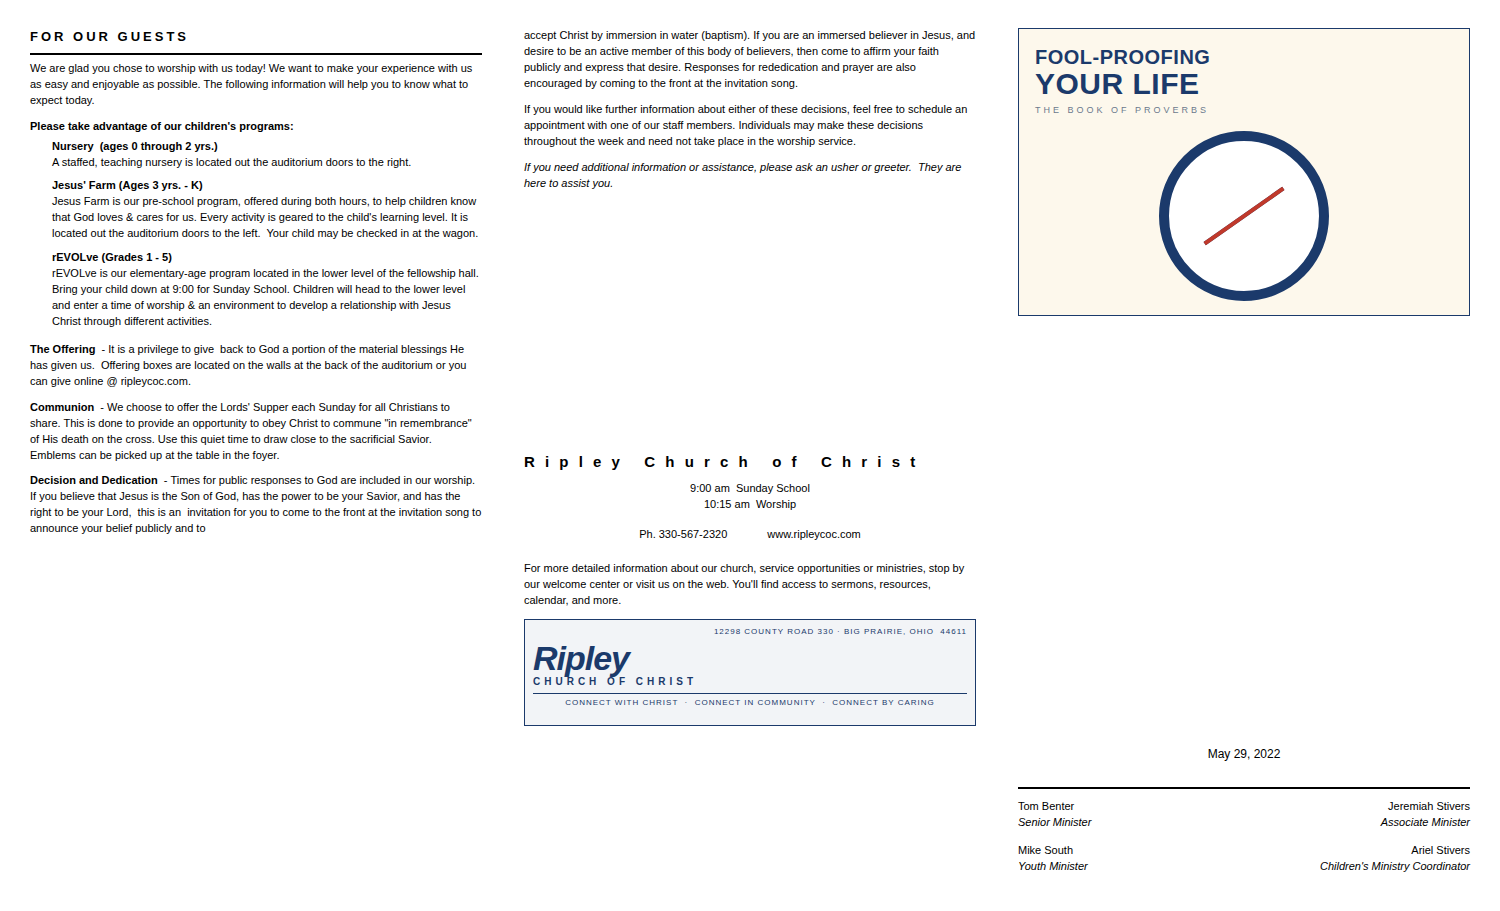For Our Guests
We are glad you chose to worship with us today! We want to make your experience with us as easy and enjoyable as possible. The following information will help you to know what to expect today.
Please take advantage of our children's programs:
Nursery (ages 0 through 2 yrs.)
A staffed, teaching nursery is located out the auditorium doors to the right.
Jesus' Farm (Ages 3 yrs. - K)
Jesus Farm is our pre-school program, offered during both hours, to help children know that God loves & cares for us. Every activity is geared to the child's learning level. It is located out the auditorium doors to the left. Your child may be checked in at the wagon.
rEVOLve (Grades 1 - 5)
rEVOLve is our elementary-age program located in the lower level of the fellowship hall. Bring your child down at 9:00 for Sunday School. Children will head to the lower level and enter a time of worship & an environment to develop a relationship with Jesus Christ through different activities.
The Offering - It is a privilege to give back to God a portion of the material blessings He has given us. Offering boxes are located on the walls at the back of the auditorium or you can give online @ ripleycoc.com.
Communion - We choose to offer the Lords' Supper each Sunday for all Christians to share. This is done to provide an opportunity to obey Christ to commune "in remembrance" of His death on the cross. Use this quiet time to draw close to the sacrificial Savior. Emblems can be picked up at the table in the foyer.
Decision and Dedication - Times for public responses to God are included in our worship. If you believe that Jesus is the Son of God, has the power to be your Savior, and has the right to be your Lord, this is an invitation for you to come to the front at the invitation song to announce your belief publicly and to
accept Christ by immersion in water (baptism). If you are an immersed believer in Jesus, and desire to be an active member of this body of believers, then come to affirm your faith publicly and express that desire. Responses for rededication and prayer are also encouraged by coming to the front at the invitation song.
If you would like further information about either of these decisions, feel free to schedule an appointment with one of our staff members. Individuals may make these decisions throughout the week and need not take place in the worship service.
If you need additional information or assistance, please ask an usher or greeter. They are here to assist you.
R i p l e y C h u r c h o f C h r i s t
9:00 am Sunday School
10:15 am Worship
Ph. 330-567-2320www.ripleycoc.com
For more detailed information about our church, service opportunities or ministries, stop by our welcome center or visit us on the web. You'll find access to sermons, resources, calendar, and more.
12298 COUNTY ROAD 330 · BIG PRAIRIE, OHIO 44611
RipleyCHURCH OF CHRIST
CONNECT WITH CHRIST · CONNECT IN COMMUNITY · CONNECT BY CARING
FOOL-PROOFING
YOUR LIFE
THE BOOK OF PROVERBS
May 29, 2022
Tom Benter Senior Minister
Jeremiah Stivers Associate Minister
Mike South Youth Minister
Ariel Stivers Children's Ministry Coordinator